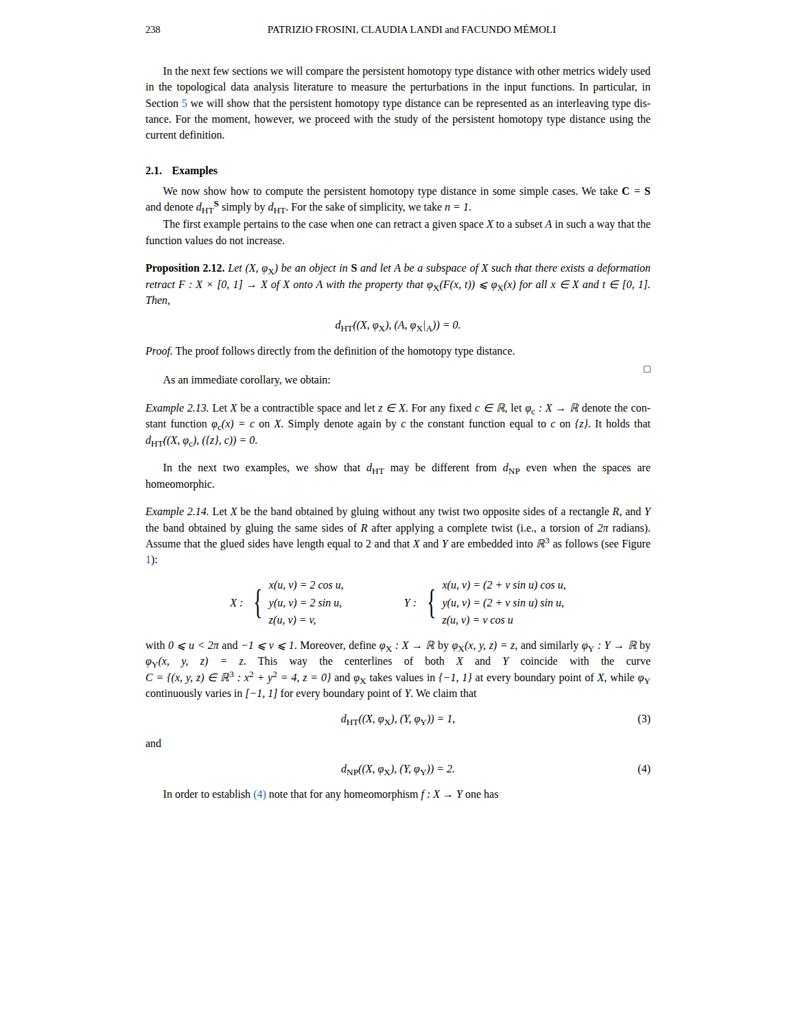238 PATRIZIO FROSINI, CLAUDIA LANDI and FACUNDO MÉMOLI
In the next few sections we will compare the persistent homotopy type distance with other metrics widely used in the topological data analysis literature to measure the perturbations in the input functions. In particular, in Section 5 we will show that the persistent homotopy type distance can be represented as an interleaving type distance. For the moment, however, we proceed with the study of the persistent homotopy type distance using the current definition.
2.1. Examples
We now show how to compute the persistent homotopy type distance in some simple cases. We take C = S and denote dHTS simply by dHT. For the sake of simplicity, we take n = 1.
The first example pertains to the case when one can retract a given space X to a subset A in such a way that the function values do not increase.
Proposition 2.12. Let (X, φX) be an object in S and let A be a subspace of X such that there exists a deformation retract F : X × [0, 1] → X of X onto A with the property that φX(F(x, t)) ⩽ φX(x) for all x ∈ X and t ∈ [0, 1]. Then,
dHT((X, φX), (A, φX|A)) = 0.
Proof. The proof follows directly from the definition of the homotopy type distance.
□
As an immediate corollary, we obtain:
Example 2.13. Let X be a contractible space and let z ∈ X. For any fixed c ∈ ℝ, let φc : X → ℝ denote the constant function φc(x) = c on X. Simply denote again by c the constant function equal to c on {z}. It holds that dHT((X, φc), ({z}, c)) = 0.
In the next two examples, we show that dHT may be different from dNP even when the spaces are homeomorphic.
Example 2.14. Let X be the band obtained by gluing without any twist two opposite sides of a rectangle R, and Y the band obtained by gluing the same sides of R after applying a complete twist (i.e., a torsion of 2π radians). Assume that the glued sides have length equal to 2 and that X and Y are embedded into ℝ3 as follows (see Figure 1):
X : { x(u, v) = 2 cos u, y(u, v) = 2 sin u, z(u, v) = v,
Y : { x(u, v) = (2 + v sin u) cos u, y(u, v) = (2 + v sin u) sin u, z(u, v) = v cos u
with 0 ⩽ u < 2π and −1 ⩽ v ⩽ 1. Moreover, define φX : X → ℝ by φX(x, y, z) = z, and similarly φY : Y → ℝ by φY(x, y, z) = z. This way the centerlines of both X and Y coincide with the curve C = {(x, y, z) ∈ ℝ3 : x2 + y2 = 4, z = 0} and φX takes values in {−1, 1} at every boundary point of X, while φY continuously varies in [−1, 1] for every boundary point of Y. We claim that
dHT((X, φX), (Y, φY)) = 1, (3)
and
dNP((X, φX), (Y, φY)) = 2. (4)
In order to establish (4) note that for any homeomorphism f : X → Y one has